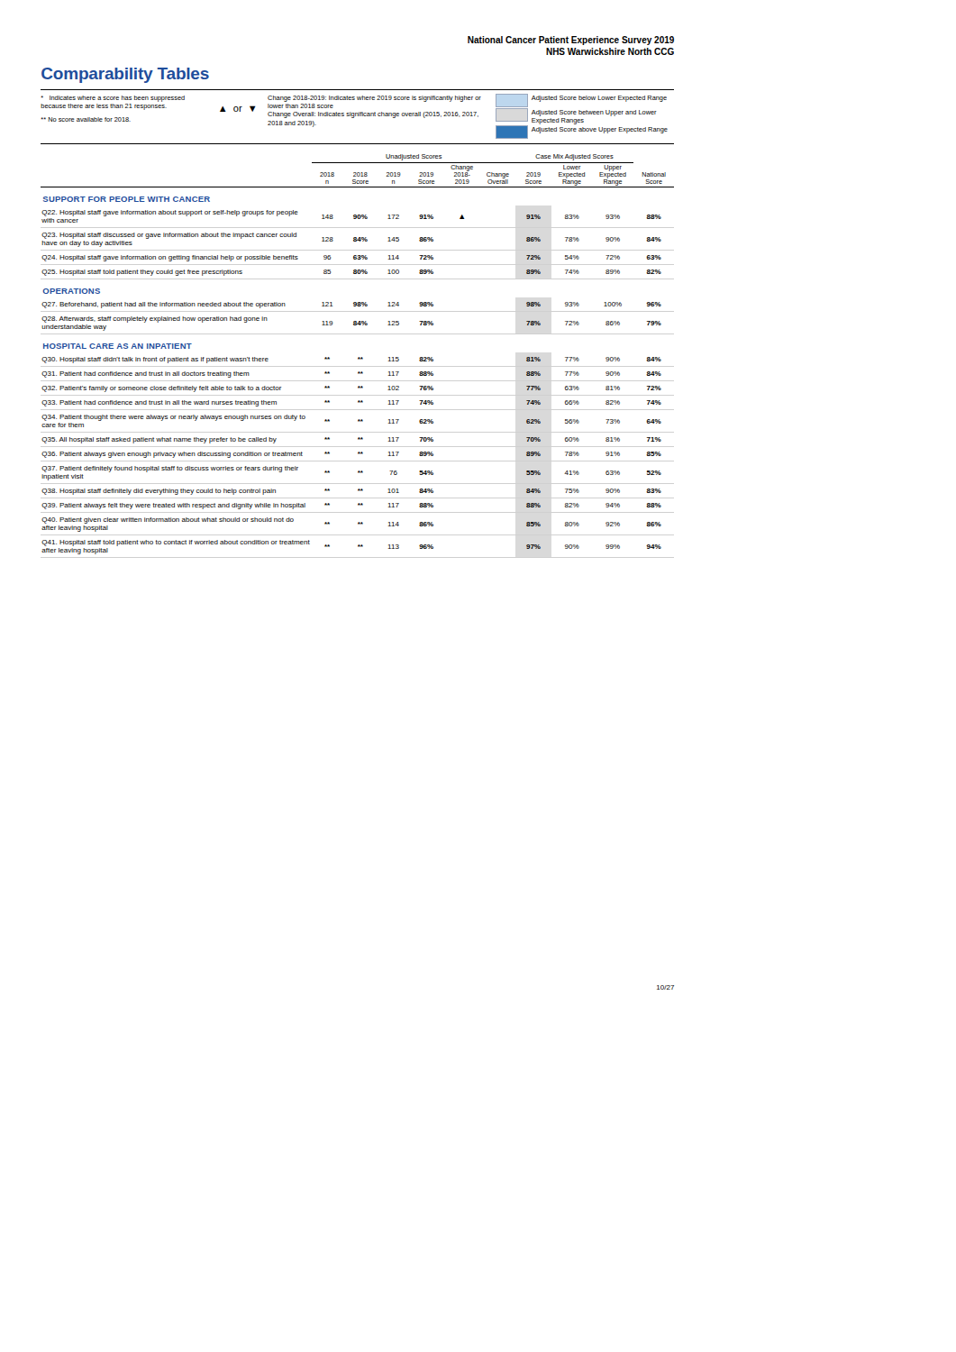National Cancer Patient Experience Survey 2019
NHS Warwickshire North CCG
Comparability Tables
* Indicates where a score has been suppressed because there are less than 21 responses.
** No score available for 2018.
▲ or ▼
Change 2018-2019: Indicates where 2019 score is significantly higher or lower than 2018 score
Change Overall: Indicates significant change overall (2015, 2016, 2017, 2018 and 2019).
Adjusted Score below Lower Expected Range
Adjusted Score between Upper and Lower Expected Ranges
Adjusted Score above Upper Expected Range
| | Unadjusted Scores | Case Mix Adjusted Scores | |
| --- | --- | --- | --- |
| | 2018 n | 2018 Score | 2019 n | 2019 Score | Change 2018- 2019 | Change Overall | 2019 Score | Lower Expected Range | Upper Expected Range | National Score |
| SUPPORT FOR PEOPLE WITH CANCER |
| Q22. Hospital staff gave information about support or self-help groups for people with cancer | 148 | 90% | 172 | 91% | ▲ | | 91% | 83% | 93% | 88% |
| Q23. Hospital staff discussed or gave information about the impact cancer could have on day to day activities | 128 | 84% | 145 | 86% | | | 86% | 78% | 90% | 84% |
| Q24. Hospital staff gave information on getting financial help or possible benefits | 96 | 63% | 114 | 72% | | | 72% | 54% | 72% | 63% |
| Q25. Hospital staff told patient they could get free prescriptions | 85 | 80% | 100 | 89% | | | 89% | 74% | 89% | 82% |
| OPERATIONS |
| Q27. Beforehand, patient had all the information needed about the operation | 121 | 98% | 124 | 98% | | | 98% | 93% | 100% | 96% |
| Q28. Afterwards, staff completely explained how operation had gone in understandable way | 119 | 84% | 125 | 78% | | | 78% | 72% | 86% | 79% |
| HOSPITAL CARE AS AN INPATIENT |
| Q30. Hospital staff didn't talk in front of patient as if patient wasn't there | ** | ** | 115 | 82% | | | 81% | 77% | 90% | 84% |
| Q31. Patient had confidence and trust in all doctors treating them | ** | ** | 117 | 88% | | | 88% | 77% | 90% | 84% |
| Q32. Patient's family or someone close definitely felt able to talk to a doctor | ** | ** | 102 | 76% | | | 77% | 63% | 81% | 72% |
| Q33. Patient had confidence and trust in all the ward nurses treating them | ** | ** | 117 | 74% | | | 74% | 66% | 82% | 74% |
| Q34. Patient thought there were always or nearly always enough nurses on duty to care for them | ** | ** | 117 | 62% | | | 62% | 56% | 73% | 64% |
| Q35. All hospital staff asked patient what name they prefer to be called by | ** | ** | 117 | 70% | | | 70% | 60% | 81% | 71% |
| Q36. Patient always given enough privacy when discussing condition or treatment | ** | ** | 117 | 89% | | | 89% | 78% | 91% | 85% |
| Q37. Patient definitely found hospital staff to discuss worries or fears during their inpatient visit | ** | ** | 76 | 54% | | | 55% | 41% | 63% | 52% |
| Q38. Hospital staff definitely did everything they could to help control pain | ** | ** | 101 | 84% | | | 84% | 75% | 90% | 83% |
| Q39. Patient always felt they were treated with respect and dignity while in hospital | ** | ** | 117 | 88% | | | 88% | 82% | 94% | 88% |
| Q40. Patient given clear written information about what should or should not do after leaving hospital | ** | ** | 114 | 86% | | | 85% | 80% | 92% | 86% |
| Q41. Hospital staff told patient who to contact if worried about condition or treatment after leaving hospital | ** | ** | 113 | 96% | | | 97% | 90% | 99% | 94% |
10/27